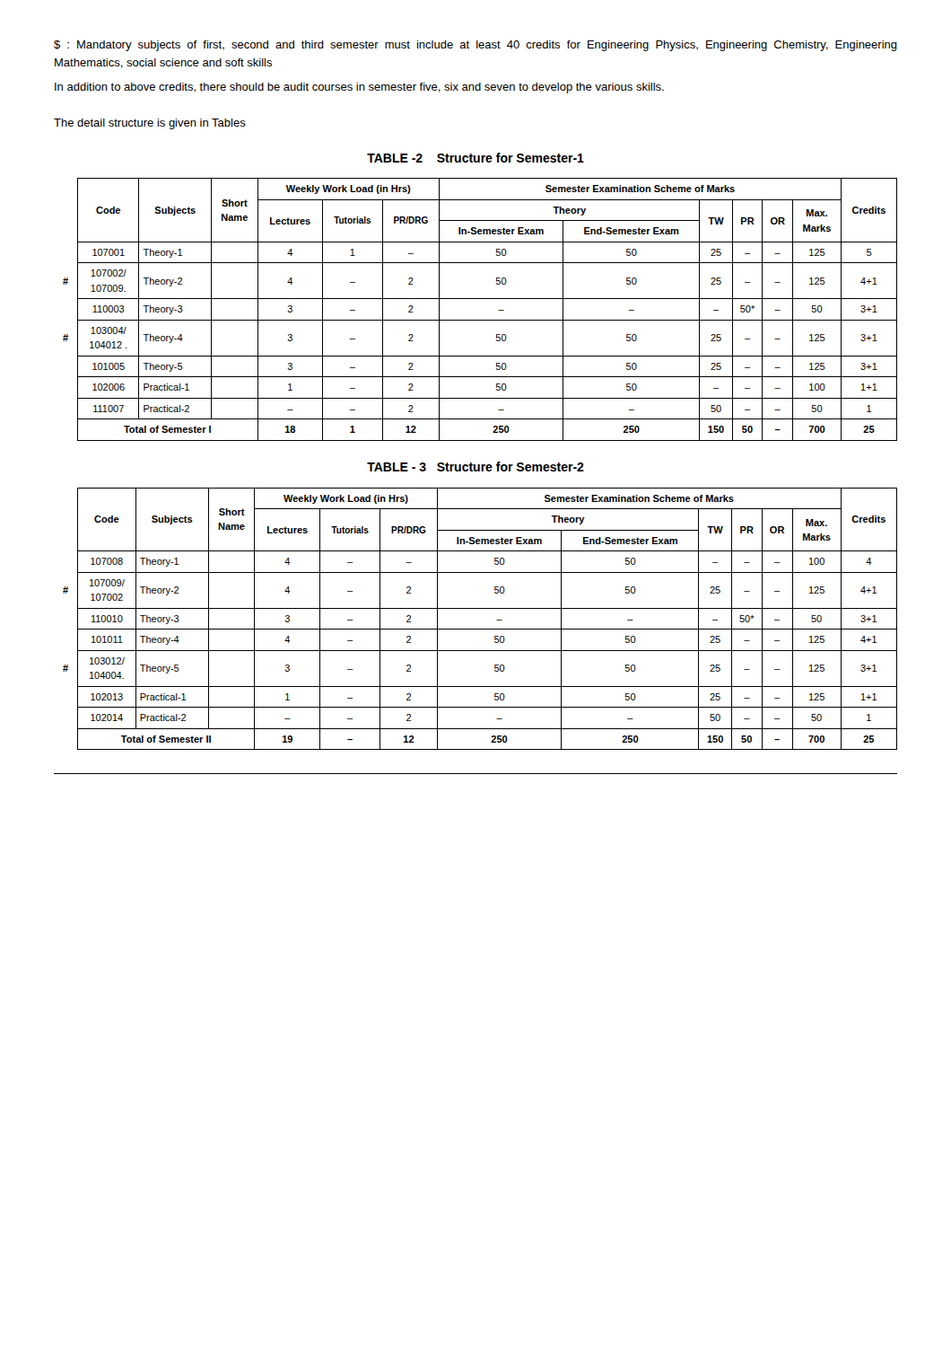$ : Mandatory subjects of first, second and third semester must include at least 40 credits for Engineering Physics, Engineering Chemistry, Engineering Mathematics, social science and soft skills
In addition to above credits, there should be audit courses in semester five, six and seven to develop the various skills.
The detail structure is given in Tables
TABLE -2 Structure for Semester-1
| | Code | Subjects | Short Name | Weekly Work Load (in Hrs) | Semester Examination Scheme of Marks | Credits |
| --- | --- | --- | --- | --- | --- | --- |
| Lectures | Tutorials | PR/DRG | Theory | TW | PR | OR | Max. Marks |
| In-Semester Exam | End-Semester Exam |
| | 107001 | Theory-1 | | 4 | 1 | – | 50 | 50 | 25 | – | – | 125 | 5 |
| # | 107002/ 107009. | Theory-2 | | 4 | – | 2 | 50 | 50 | 25 | – | – | 125 | 4+1 |
| | 110003 | Theory-3 | | 3 | – | 2 | – | – | – | 50* | – | 50 | 3+1 |
| # | 103004/ 104012 . | Theory-4 | | 3 | – | 2 | 50 | 50 | 25 | – | – | 125 | 3+1 |
| | 101005 | Theory-5 | | 3 | – | 2 | 50 | 50 | 25 | – | – | 125 | 3+1 |
| | 102006 | Practical-1 | | 1 | – | 2 | 50 | 50 | – | – | – | 100 | 1+1 |
| | 111007 | Practical-2 | | – | – | 2 | – | – | 50 | – | – | 50 | 1 |
| | Total of Semester I | 18 | 1 | 12 | 250 | 250 | 150 | 50 | – | 700 | 25 |
TABLE - 3 Structure for Semester-2
| | Code | Subjects | Short Name | Weekly Work Load (in Hrs) | Semester Examination Scheme of Marks | Credits |
| --- | --- | --- | --- | --- | --- | --- |
| Lectures | Tutorials | PR/DRG | Theory | TW | PR | OR | Max. Marks |
| In-Semester Exam | End-Semester Exam |
| | 107008 | Theory-1 | | 4 | – | – | 50 | 50 | – | – | – | 100 | 4 |
| # | 107009/ 107002 | Theory-2 | | 4 | – | 2 | 50 | 50 | 25 | – | – | 125 | 4+1 |
| | 110010 | Theory-3 | | 3 | – | 2 | – | – | – | 50* | – | 50 | 3+1 |
| | 101011 | Theory-4 | | 4 | – | 2 | 50 | 50 | 25 | – | – | 125 | 4+1 |
| # | 103012/ 104004. | Theory-5 | | 3 | – | 2 | 50 | 50 | 25 | – | – | 125 | 3+1 |
| | 102013 | Practical-1 | | 1 | – | 2 | 50 | 50 | 25 | – | – | 125 | 1+1 |
| | 102014 | Practical-2 | | – | – | 2 | – | – | 50 | – | – | 50 | 1 |
| | Total of Semester II | 19 | – | 12 | 250 | 250 | 150 | 50 | – | 700 | 25 |